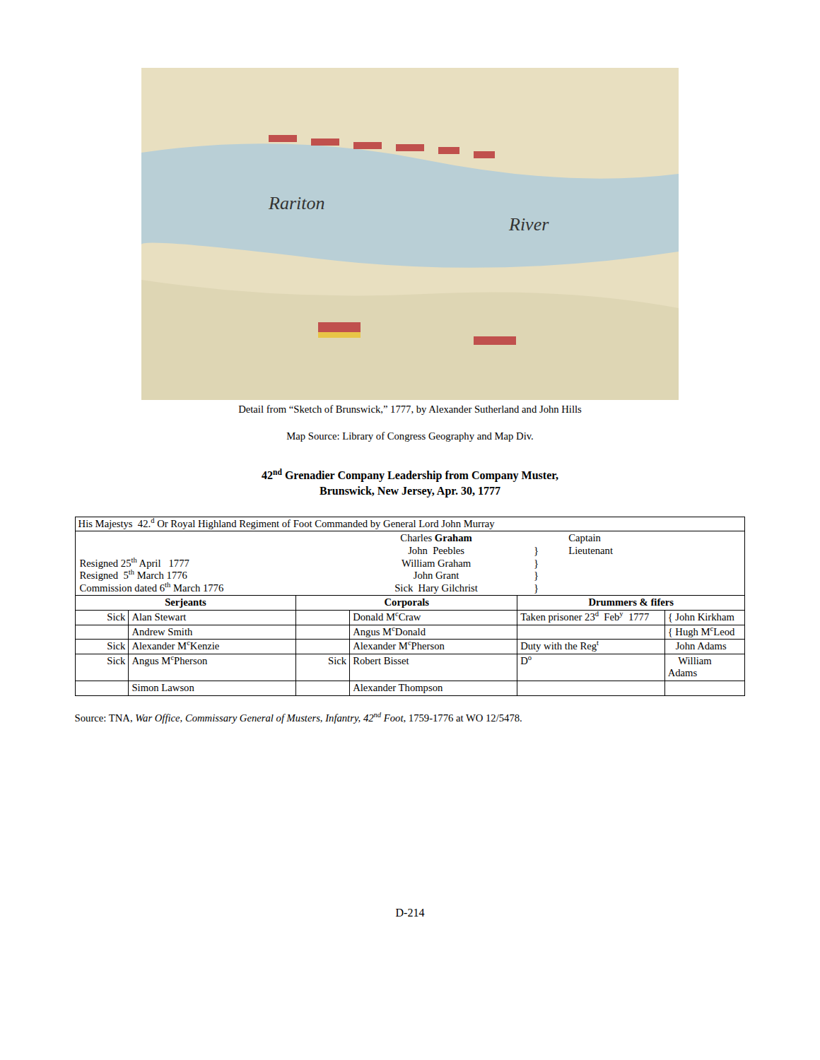Detail from “Sketch of Brunswick,” 1777, by Alexander Sutherland and John Hills
Map Source: Library of Congress Geography and Map Div.
42nd Grenadier Company Leadership from Company Muster,
Brunswick, New Jersey, Apr. 30, 1777
| His Majestys 42. d Or Royal Highland Regiment of Foot Commanded by General Lord John Murray |
| / / Charles Graham / / Captain / / / John Peebles / } / Lieutenant / / Resigned 25 th April 1777 / William Graham / } / / / Resigned 5 th March 1776 / John Grant / } / / / Commission dated 6 th March 1776 / Sick Hary Gilchrist / } / / |
| Serjeants | Corporals | Drummers & fifers |
| Sick | Alan Stewart | | Donald M c Craw | Taken prisoner 23 d Feb y 1777 | { John Kirkham |
| | Andrew Smith | | Angus M c Donald | | { Hugh M c Leod |
| Sick | Alexander M c Kenzie | | Alexander M c Pherson | Duty with the Reg t | John Adams |
| Sick | Angus M c Pherson | Sick | Robert Bisset | D o | William Adams |
| | Simon Lawson | | Alexander Thompson | | |
Source: TNA, War Office, Commissary General of Musters, Infantry, 42nd Foot, 1759-1776 at WO 12/5478.
D-214